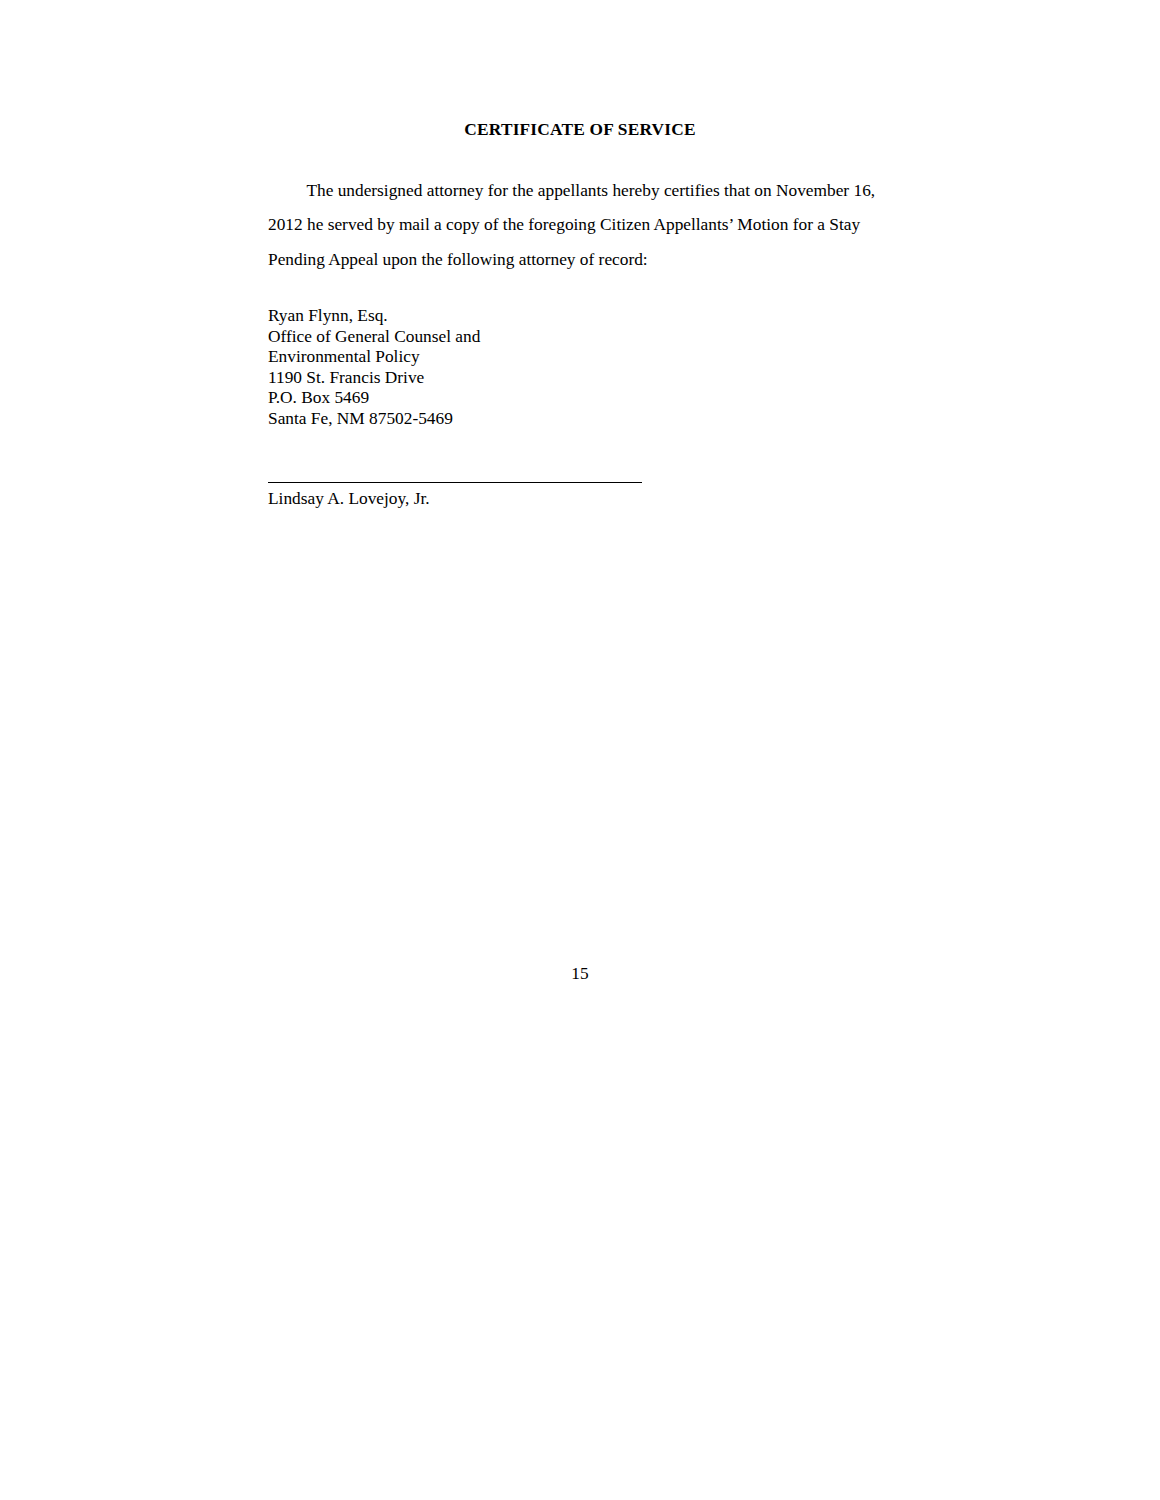CERTIFICATE OF SERVICE
The undersigned attorney for the appellants hereby certifies that on November 16, 2012 he served by mail a copy of the foregoing Citizen Appellants’ Motion for a Stay Pending Appeal upon the following attorney of record:
Ryan Flynn, Esq.
Office of General Counsel and
Environmental Policy
1190 St. Francis Drive
P.O. Box 5469
Santa Fe, NM 87502-5469
Lindsay A. Lovejoy, Jr.
15